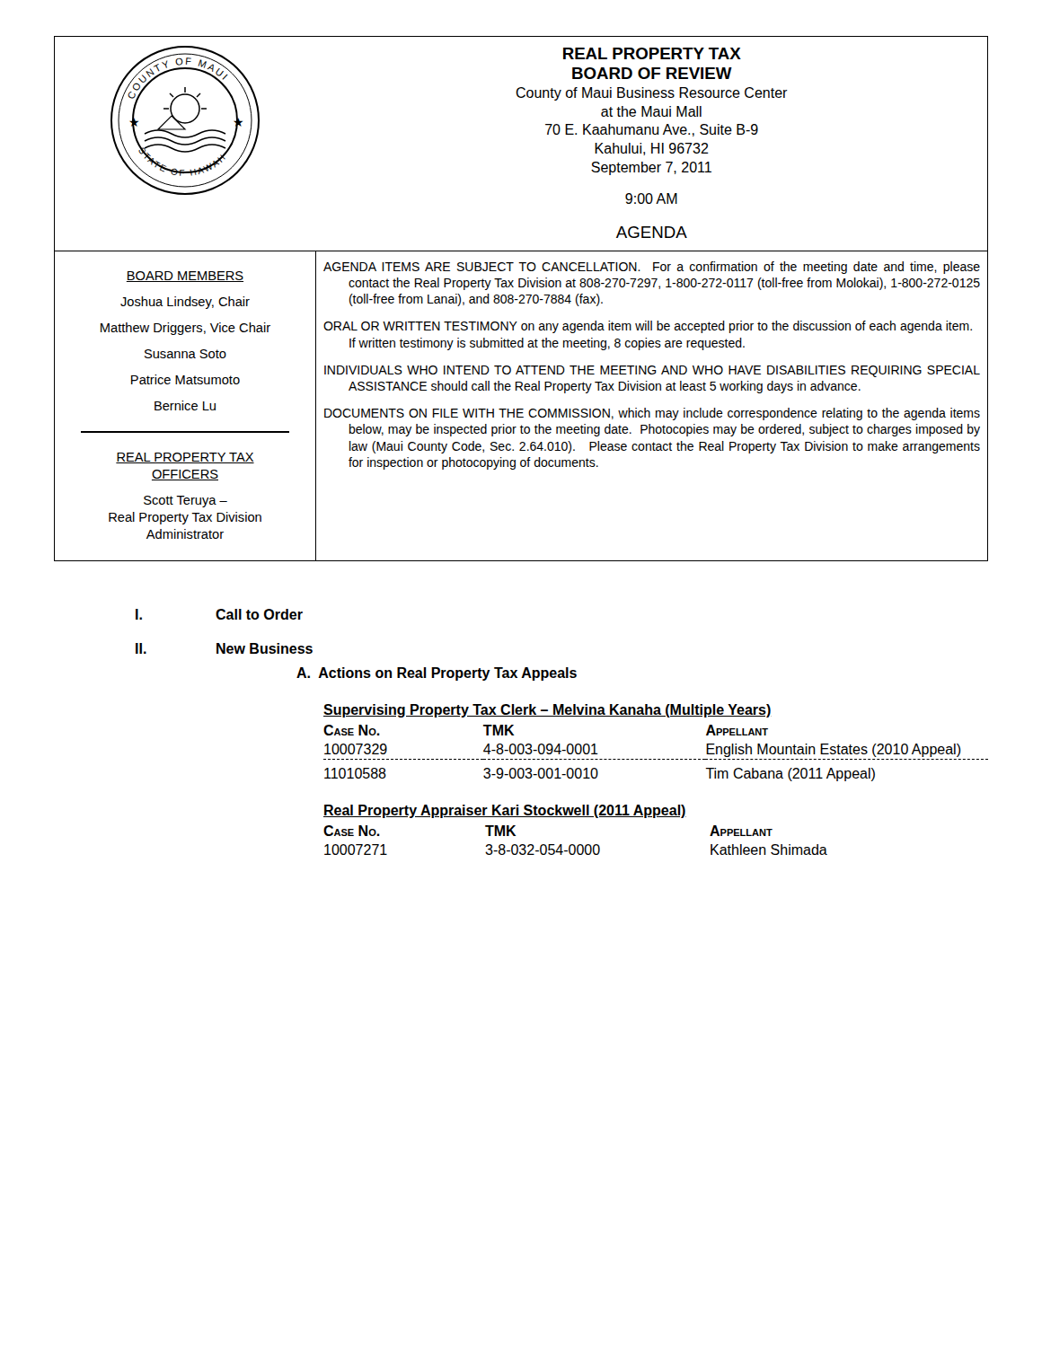| COUNTY OF MAUI STATE OF HAWAII ★ ★ | REAL PROPERTY TAX BOARD OF REVIEW County of Maui Business Resource Center at the Maui Mall 70 E. Kaahumanu Ave., Suite B-9 Kahului, HI 96732 September 7, 2011 9:00 AM AGENDA |
| BOARD MEMBERS Joshua Lindsey, Chair Matthew Driggers, Vice Chair Susanna Soto Patrice Matsumoto Bernice Lu REAL PROPERTY TAX OFFICERS Scott Teruya – Real Property Tax Division Administrator | AGENDA ITEMS ARE SUBJECT TO CANCELLATION. For a confirmation of the meeting date and time, please contact the Real Property Tax Division at 808-270-7297, 1-800-272-0117 (toll-free from Molokai), 1-800-272-0125 (toll-free from Lanai), and 808-270-7884 (fax). ORAL OR WRITTEN TESTIMONY on any agenda item will be accepted prior to the discussion of each agenda item. If written testimony is submitted at the meeting, 8 copies are requested. INDIVIDUALS WHO INTEND TO ATTEND THE MEETING AND WHO HAVE DISABILITIES REQUIRING SPECIAL ASSISTANCE should call the Real Property Tax Division at least 5 working days in advance. DOCUMENTS ON FILE WITH THE COMMISSION, which may include correspondence relating to the agenda items below, may be inspected prior to the meeting date. Photocopies may be ordered, subject to charges imposed by law (Maui County Code, Sec. 2.64.010). Please contact the Real Property Tax Division to make arrangements for inspection or photocopying of documents. |
I. Call to Order
II. New Business
A. Actions on Real Property Tax Appeals
Supervising Property Tax Clerk – Melvina Kanaha (Multiple Years)
| Case No. | TMK | Appellant |
| 10007329 | 4-8-003-094-0001 | English Mountain Estates (2010 Appeal) |
| 11010588 | 3-9-003-001-0010 | Tim Cabana (2011 Appeal) |
Real Property Appraiser Kari Stockwell (2011 Appeal)
| Case No. | TMK | Appellant |
| 10007271 | 3-8-032-054-0000 | Kathleen Shimada |